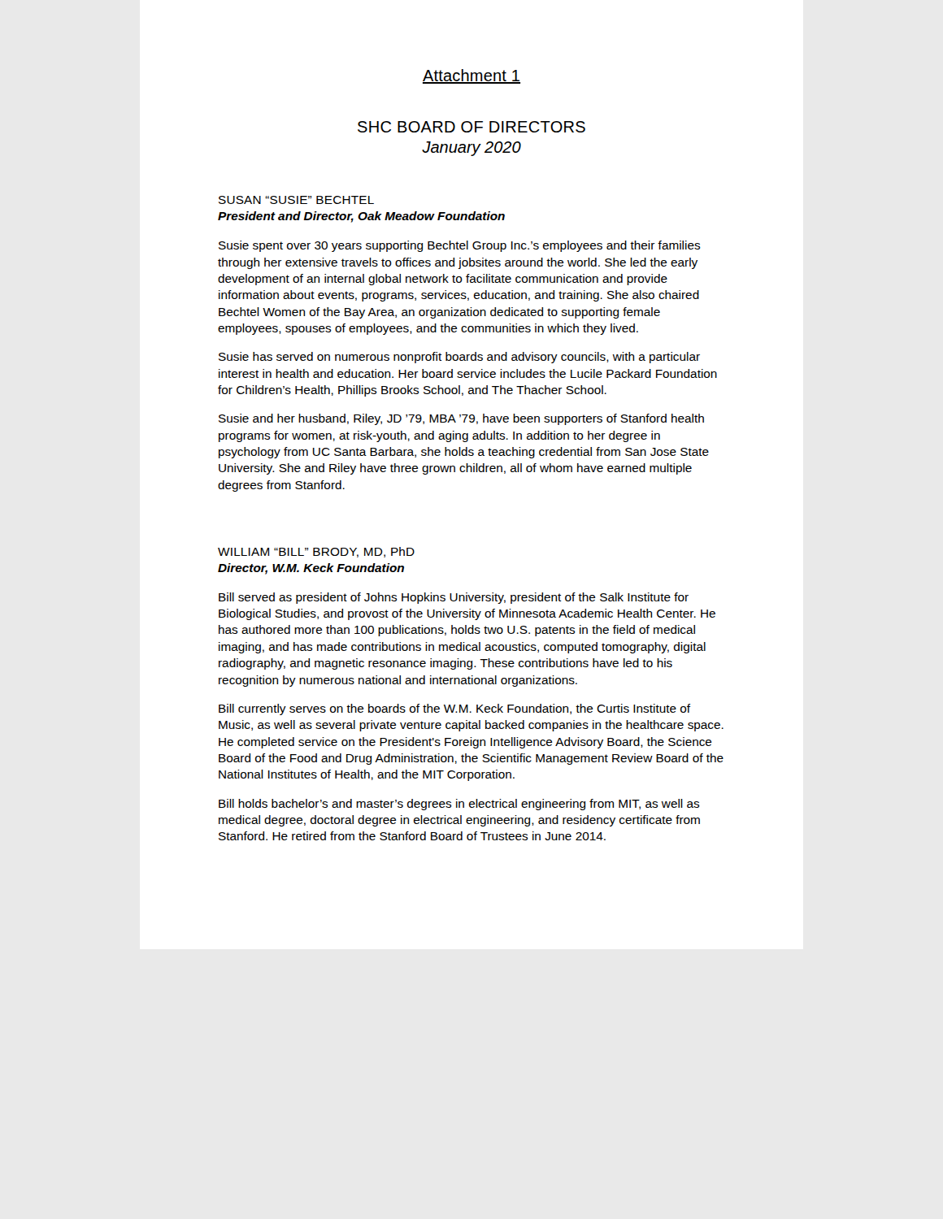Attachment 1
SHC BOARD OF DIRECTORS
January 2020
SUSAN “SUSIE” BECHTEL
President and Director, Oak Meadow Foundation
Susie spent over 30 years supporting Bechtel Group Inc.’s employees and their families through her extensive travels to offices and jobsites around the world. She led the early development of an internal global network to facilitate communication and provide information about events, programs, services, education, and training. She also chaired Bechtel Women of the Bay Area, an organization dedicated to supporting female employees, spouses of employees, and the communities in which they lived.
Susie has served on numerous nonprofit boards and advisory councils, with a particular interest in health and education. Her board service includes the Lucile Packard Foundation for Children’s Health, Phillips Brooks School, and The Thacher School.
Susie and her husband, Riley, JD ’79, MBA ’79, have been supporters of Stanford health programs for women, at risk-youth, and aging adults. In addition to her degree in psychology from UC Santa Barbara, she holds a teaching credential from San Jose State University. She and Riley have three grown children, all of whom have earned multiple degrees from Stanford.
WILLIAM “BILL” BRODY, MD, PhD
Director, W.M. Keck Foundation
Bill served as president of Johns Hopkins University, president of the Salk Institute for Biological Studies, and provost of the University of Minnesota Academic Health Center. He has authored more than 100 publications, holds two U.S. patents in the field of medical imaging, and has made contributions in medical acoustics, computed tomography, digital radiography, and magnetic resonance imaging. These contributions have led to his recognition by numerous national and international organizations.
Bill currently serves on the boards of the W.M. Keck Foundation, the Curtis Institute of Music, as well as several private venture capital backed companies in the healthcare space. He completed service on the President's Foreign Intelligence Advisory Board, the Science Board of the Food and Drug Administration, the Scientific Management Review Board of the National Institutes of Health, and the MIT Corporation.
Bill holds bachelor’s and master’s degrees in electrical engineering from MIT, as well as medical degree, doctoral degree in electrical engineering, and residency certificate from Stanford. He retired from the Stanford Board of Trustees in June 2014.